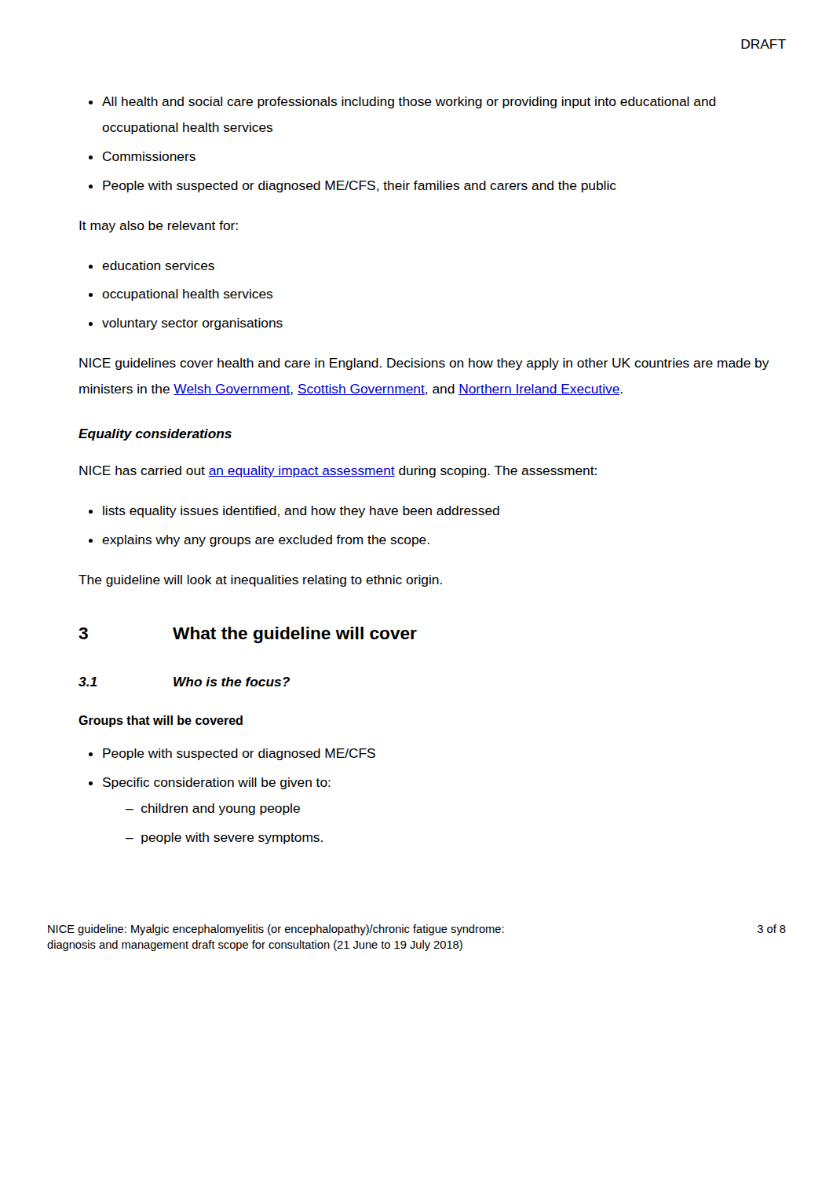DRAFT
All health and social care professionals including those working or providing input into educational and occupational health services
Commissioners
People with suspected or diagnosed ME/CFS, their families and carers and the public
It may also be relevant for:
education services
occupational health services
voluntary sector organisations
NICE guidelines cover health and care in England. Decisions on how they apply in other UK countries are made by ministers in the Welsh Government, Scottish Government, and Northern Ireland Executive.
Equality considerations
NICE has carried out an equality impact assessment during scoping. The assessment:
lists equality issues identified, and how they have been addressed
explains why any groups are excluded from the scope.
The guideline will look at inequalities relating to ethnic origin.
3 What the guideline will cover
3.1 Who is the focus?
Groups that will be covered
People with suspected or diagnosed ME/CFS
Specific consideration will be given to:
children and young people
people with severe symptoms.
3 of 8 NICE guideline: Myalgic encephalomyelitis (or encephalopathy)/chronic fatigue syndrome:
diagnosis and management draft scope for consultation (21 June to 19 July 2018)